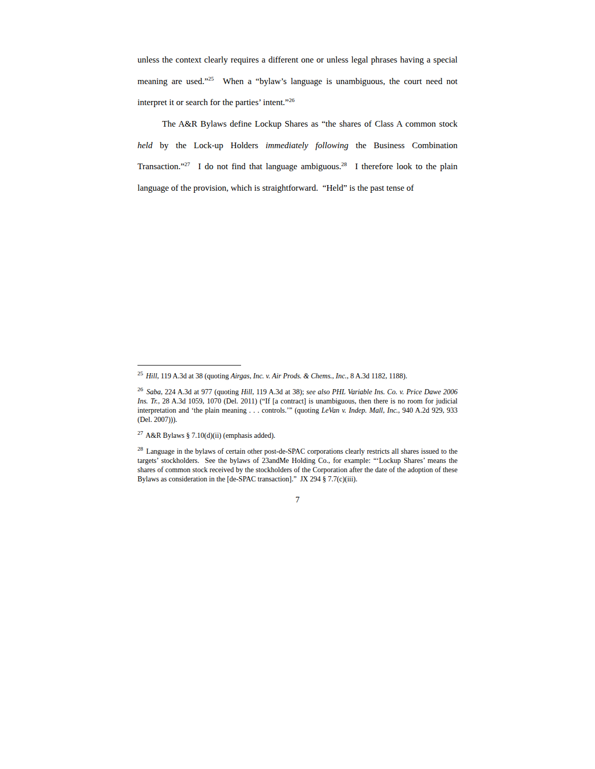unless the context clearly requires a different one or unless legal phrases having a special meaning are used.”25 When a “bylaw’s language is unambiguous, the court need not interpret it or search for the parties’ intent.”26
The A&R Bylaws define Lockup Shares as “the shares of Class A common stock held by the Lock-up Holders immediately following the Business Combination Transaction.”27 I do not find that language ambiguous.28 I therefore look to the plain language of the provision, which is straightforward. “Held” is the past tense of
25 Hill, 119 A.3d at 38 (quoting Airgas, Inc. v. Air Prods. & Chems., Inc., 8 A.3d 1182, 1188).
26 Saba, 224 A.3d at 977 (quoting Hill, 119 A.3d at 38); see also PHL Variable Ins. Co. v. Price Dawe 2006 Ins. Tr., 28 A.3d 1059, 1070 (Del. 2011) (“If [a contract] is unambiguous, then there is no room for judicial interpretation and ‘the plain meaning . . . controls.’” (quoting LeVan v. Indep. Mall, Inc., 940 A.2d 929, 933 (Del. 2007))).
27 A&R Bylaws § 7.10(d)(ii) (emphasis added).
28 Language in the bylaws of certain other post-de-SPAC corporations clearly restricts all shares issued to the targets’ stockholders. See the bylaws of 23andMe Holding Co., for example: “‘Lockup Shares’ means the shares of common stock received by the stockholders of the Corporation after the date of the adoption of these Bylaws as consideration in the [de-SPAC transaction].” JX 294 § 7.7(c)(iii).
7